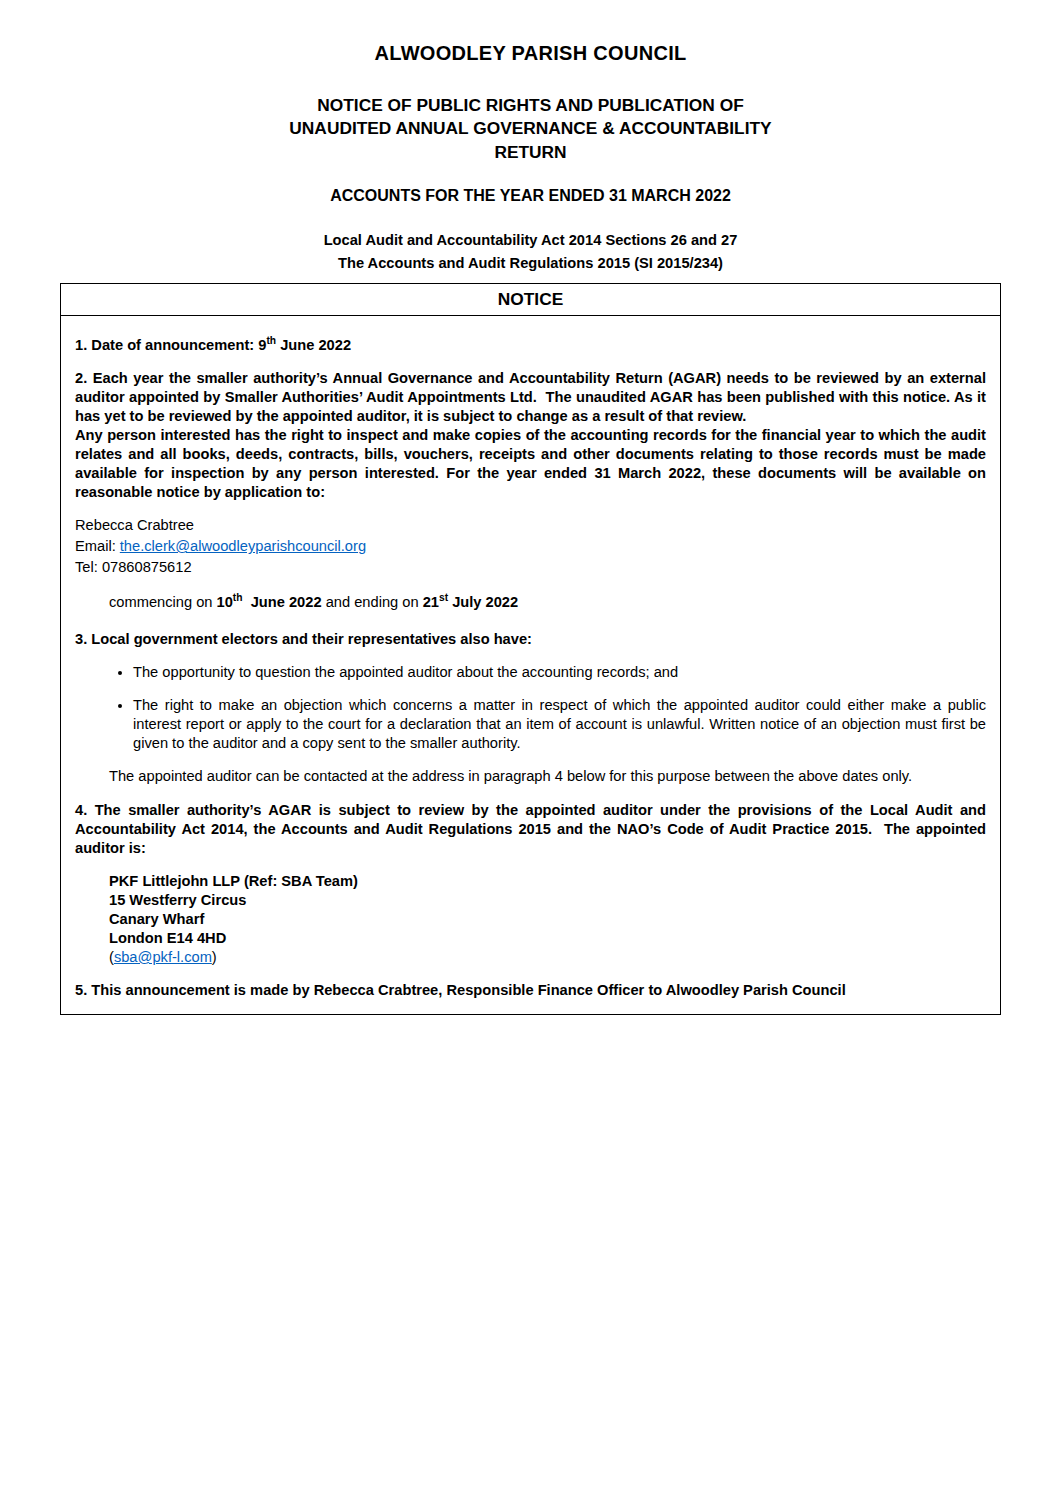ALWOODLEY PARISH COUNCIL
NOTICE OF PUBLIC RIGHTS AND PUBLICATION OF
UNAUDITED ANNUAL GOVERNANCE & ACCOUNTABILITY
RETURN
ACCOUNTS FOR THE YEAR ENDED 31 MARCH 2022
Local Audit and Accountability Act 2014 Sections 26 and 27
The Accounts and Audit Regulations 2015 (SI 2015/234)
| NOTICE |
| --- |
| 1. Date of announcement: 9 th June 2022 2. Each year the smaller authority’s Annual Governance and Accountability Return (AGAR) needs to be reviewed by an external auditor appointed by Smaller Authorities’ Audit Appointments Ltd. The unaudited AGAR has been published with this notice. As it has yet to be reviewed by the appointed auditor, it is subject to change as a result of that review. Any person interested has the right to inspect and make copies of the accounting records for the financial year to which the audit relates and all books, deeds, contracts, bills, vouchers, receipts and other documents relating to those records must be made available for inspection by any person interested. For the year ended 31 March 2022, these documents will be available on reasonable notice by application to: Rebecca Crabtree Email: the.clerk@alwoodleyparishcouncil.org Tel: 07860875612 commencing on 10 th June 2022 and ending on 21 st July 2022 3. Local government electors and their representatives also have: The opportunity to question the appointed auditor about the accounting records; and The right to make an objection which concerns a matter in respect of which the appointed auditor could either make a public interest report or apply to the court for a declaration that an item of account is unlawful. Written notice of an objection must first be given to the auditor and a copy sent to the smaller authority. The appointed auditor can be contacted at the address in paragraph 4 below for this purpose between the above dates only. 4. The smaller authority’s AGAR is subject to review by the appointed auditor under the provisions of the Local Audit and Accountability Act 2014, the Accounts and Audit Regulations 2015 and the NAO’s Code of Audit Practice 2015. The appointed auditor is: PKF Littlejohn LLP (Ref: SBA Team) 15 Westferry Circus Canary Wharf London E14 4HD ( sba@pkf-l.com ) 5. This announcement is made by Rebecca Crabtree, Responsible Finance Officer to Alwoodley Parish Council |